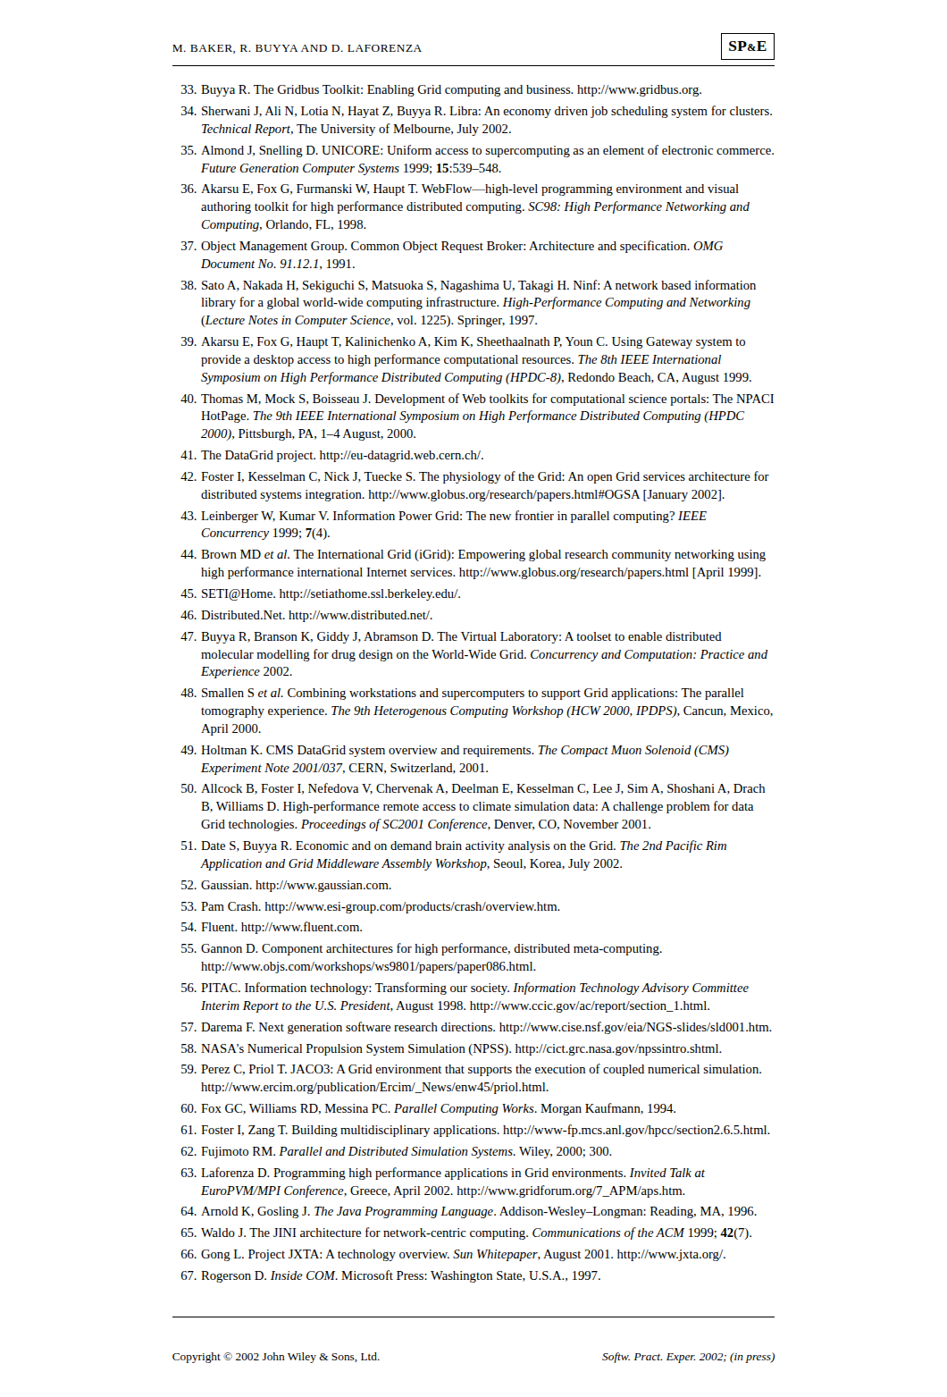M. BAKER, R. BUYYA AND D. LAFORENZA
SP&E
33. Buyya R. The Gridbus Toolkit: Enabling Grid computing and business. http://www.gridbus.org.
34. Sherwani J, Ali N, Lotia N, Hayat Z, Buyya R. Libra: An economy driven job scheduling system for clusters. Technical Report, The University of Melbourne, July 2002.
35. Almond J, Snelling D. UNICORE: Uniform access to supercomputing as an element of electronic commerce. Future Generation Computer Systems 1999; 15:539–548.
36. Akarsu E, Fox G, Furmanski W, Haupt T. WebFlow—high-level programming environment and visual authoring toolkit for high performance distributed computing. SC98: High Performance Networking and Computing, Orlando, FL, 1998.
37. Object Management Group. Common Object Request Broker: Architecture and specification. OMG Document No. 91.12.1, 1991.
38. Sato A, Nakada H, Sekiguchi S, Matsuoka S, Nagashima U, Takagi H. Ninf: A network based information library for a global world-wide computing infrastructure. High-Performance Computing and Networking (Lecture Notes in Computer Science, vol. 1225). Springer, 1997.
39. Akarsu E, Fox G, Haupt T, Kalinichenko A, Kim K, Sheethaalnath P, Youn C. Using Gateway system to provide a desktop access to high performance computational resources. The 8th IEEE International Symposium on High Performance Distributed Computing (HPDC-8), Redondo Beach, CA, August 1999.
40. Thomas M, Mock S, Boisseau J. Development of Web toolkits for computational science portals: The NPACI HotPage. The 9th IEEE International Symposium on High Performance Distributed Computing (HPDC 2000), Pittsburgh, PA, 1–4 August, 2000.
41. The DataGrid project. http://eu-datagrid.web.cern.ch/.
42. Foster I, Kesselman C, Nick J, Tuecke S. The physiology of the Grid: An open Grid services architecture for distributed systems integration. http://www.globus.org/research/papers.html#OGSA [January 2002].
43. Leinberger W, Kumar V. Information Power Grid: The new frontier in parallel computing? IEEE Concurrency 1999; 7(4).
44. Brown MD et al. The International Grid (iGrid): Empowering global research community networking using high performance international Internet services. http://www.globus.org/research/papers.html [April 1999].
45. SETI@Home. http://setiathome.ssl.berkeley.edu/.
46. Distributed.Net. http://www.distributed.net/.
47. Buyya R, Branson K, Giddy J, Abramson D. The Virtual Laboratory: A toolset to enable distributed molecular modelling for drug design on the World-Wide Grid. Concurrency and Computation: Practice and Experience 2002.
48. Smallen S et al. Combining workstations and supercomputers to support Grid applications: The parallel tomography experience. The 9th Heterogenous Computing Workshop (HCW 2000, IPDPS), Cancun, Mexico, April 2000.
49. Holtman K. CMS DataGrid system overview and requirements. The Compact Muon Solenoid (CMS) Experiment Note 2001/037, CERN, Switzerland, 2001.
50. Allcock B, Foster I, Nefedova V, Chervenak A, Deelman E, Kesselman C, Lee J, Sim A, Shoshani A, Drach B, Williams D. High-performance remote access to climate simulation data: A challenge problem for data Grid technologies. Proceedings of SC2001 Conference, Denver, CO, November 2001.
51. Date S, Buyya R. Economic and on demand brain activity analysis on the Grid. The 2nd Pacific Rim Application and Grid Middleware Assembly Workshop, Seoul, Korea, July 2002.
52. Gaussian. http://www.gaussian.com.
53. Pam Crash. http://www.esi-group.com/products/crash/overview.htm.
54. Fluent. http://www.fluent.com.
55. Gannon D. Component architectures for high performance, distributed meta-computing.
http://www.objs.com/workshops/ws9801/papers/paper086.html.
56. PITAC. Information technology: Transforming our society. Information Technology Advisory Committee Interim Report to the U.S. President, August 1998. http://www.ccic.gov/ac/report/section_1.html.
57. Darema F. Next generation software research directions. http://www.cise.nsf.gov/eia/NGS-slides/sld001.htm.
58. NASA's Numerical Propulsion System Simulation (NPSS). http://cict.grc.nasa.gov/npssintro.shtml.
59. Perez C, Priol T. JACO3: A Grid environment that supports the execution of coupled numerical simulation. http://www.ercim.org/publication/Ercim/_News/enw45/priol.html.
60. Fox GC, Williams RD, Messina PC. Parallel Computing Works. Morgan Kaufmann, 1994.
61. Foster I, Zang T. Building multidisciplinary applications. http://www-fp.mcs.anl.gov/hpcc/section2.6.5.html.
62. Fujimoto RM. Parallel and Distributed Simulation Systems. Wiley, 2000; 300.
63. Laforenza D. Programming high performance applications in Grid environments. Invited Talk at EuroPVM/MPI Conference, Greece, April 2002. http://www.gridforum.org/7_APM/aps.htm.
64. Arnold K, Gosling J. The Java Programming Language. Addison-Wesley–Longman: Reading, MA, 1996.
65. Waldo J. The JINI architecture for network-centric computing. Communications of the ACM 1999; 42(7).
66. Gong L. Project JXTA: A technology overview. Sun Whitepaper, August 2001. http://www.jxta.org/.
67. Rogerson D. Inside COM. Microsoft Press: Washington State, U.S.A., 1997.
Copyright © 2002 John Wiley & Sons, Ltd.
Softw. Pract. Exper. 2002; (in press)